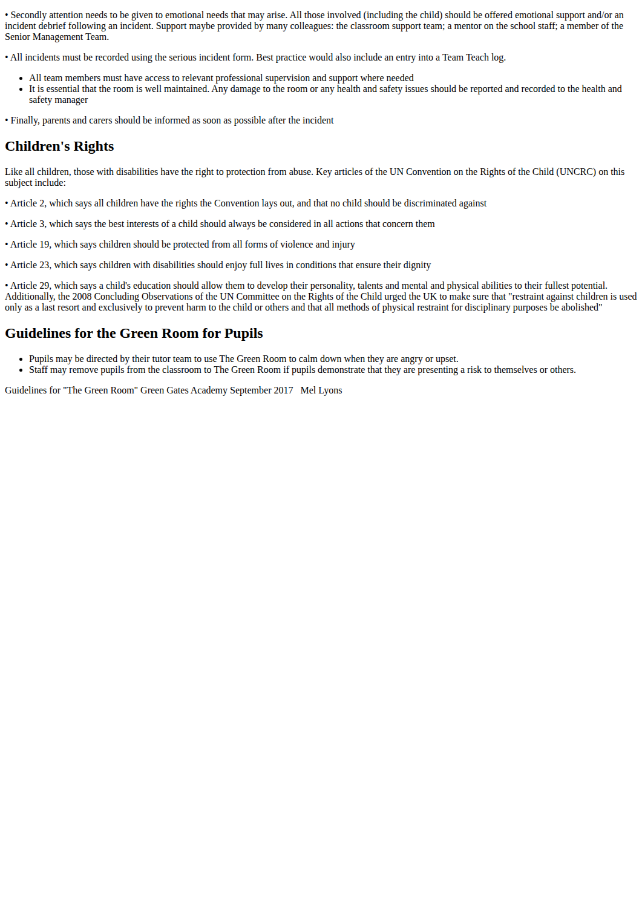• Secondly attention needs to be given to emotional needs that may arise. All those involved (including the child) should be offered emotional support and/or an incident debrief following an incident. Support maybe provided by many colleagues: the classroom support team; a mentor on the school staff; a member of the Senior Management Team.
• All incidents must be recorded using the serious incident form. Best practice would also include an entry into a Team Teach log.
All team members must have access to relevant professional supervision and support where needed
It is essential that the room is well maintained. Any damage to the room or any health and safety issues should be reported and recorded to the health and safety manager
• Finally, parents and carers should be informed as soon as possible after the incident
Children's Rights
Like all children, those with disabilities have the right to protection from abuse. Key articles of the UN Convention on the Rights of the Child (UNCRC) on this subject include:
• Article 2, which says all children have the rights the Convention lays out, and that no child should be discriminated against
• Article 3, which says the best interests of a child should always be considered in all actions that concern them
• Article 19, which says children should be protected from all forms of violence and injury
• Article 23, which says children with disabilities should enjoy full lives in conditions that ensure their dignity
• Article 29, which says a child's education should allow them to develop their personality, talents and mental and physical abilities to their fullest potential. Additionally, the 2008 Concluding Observations of the UN Committee on the Rights of the Child urged the UK to make sure that "restraint against children is used only as a last resort and exclusively to prevent harm to the child or others and that all methods of physical restraint for disciplinary purposes be abolished"
Guidelines for the Green Room for Pupils
Pupils may be directed by their tutor team to use The Green Room to calm down when they are angry or upset.
Staff may remove pupils from the classroom to The Green Room if pupils demonstrate that they are presenting a risk to themselves or others.
Guidelines for "The Green Room" Green Gates Academy September 2017 Mel Lyons